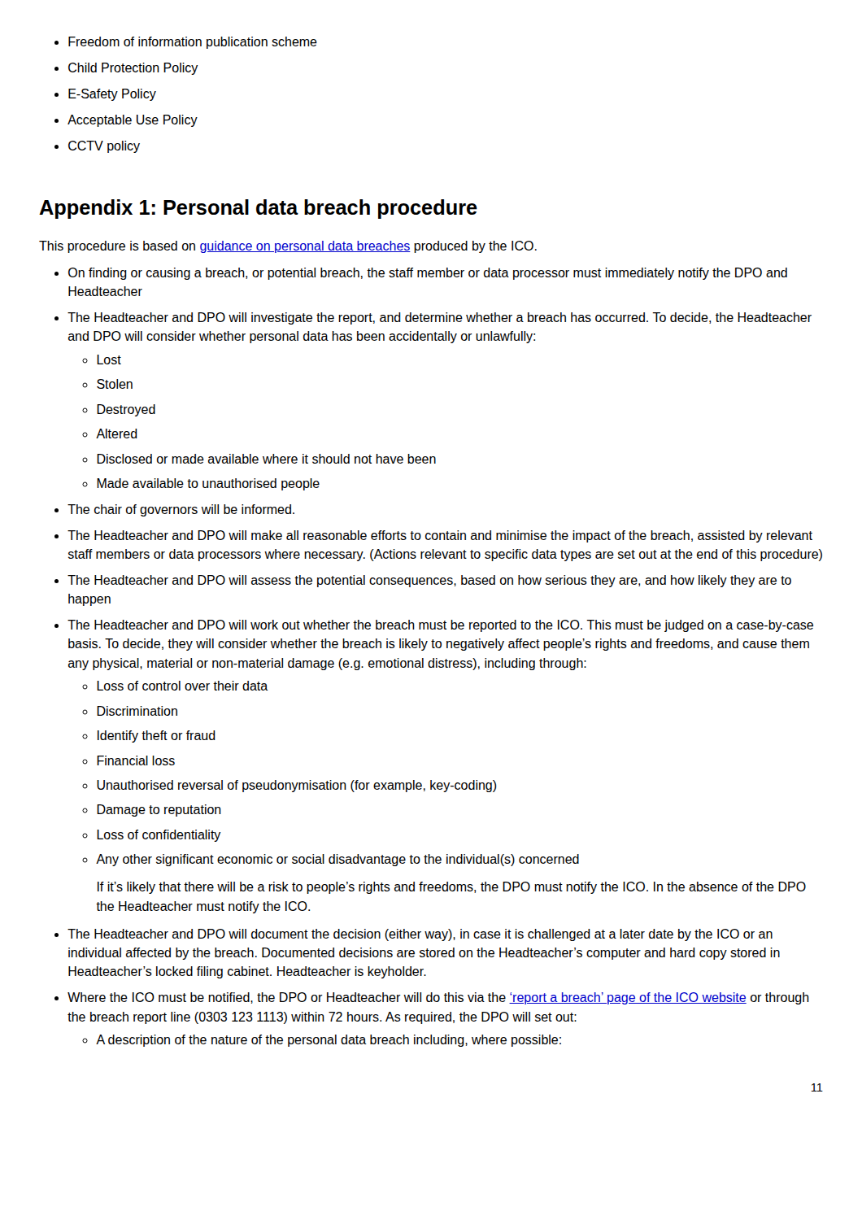Freedom of information publication scheme
Child Protection Policy
E-Safety Policy
Acceptable Use Policy
CCTV policy
Appendix 1: Personal data breach procedure
This procedure is based on guidance on personal data breaches produced by the ICO.
On finding or causing a breach, or potential breach, the staff member or data processor must immediately notify the DPO and Headteacher
The Headteacher and DPO will investigate the report, and determine whether a breach has occurred. To decide, the Headteacher and DPO will consider whether personal data has been accidentally or unlawfully:
Lost
Stolen
Destroyed
Altered
Disclosed or made available where it should not have been
Made available to unauthorised people
The chair of governors will be informed.
The Headteacher and DPO will make all reasonable efforts to contain and minimise the impact of the breach, assisted by relevant staff members or data processors where necessary. (Actions relevant to specific data types are set out at the end of this procedure)
The Headteacher and DPO will assess the potential consequences, based on how serious they are, and how likely they are to happen
The Headteacher and DPO will work out whether the breach must be reported to the ICO. This must be judged on a case-by-case basis. To decide, they will consider whether the breach is likely to negatively affect people’s rights and freedoms, and cause them any physical, material or non-material damage (e.g. emotional distress), including through:
Loss of control over their data
Discrimination
Identify theft or fraud
Financial loss
Unauthorised reversal of pseudonymisation (for example, key-coding)
Damage to reputation
Loss of confidentiality
Any other significant economic or social disadvantage to the individual(s) concerned
If it’s likely that there will be a risk to people’s rights and freedoms, the DPO must notify the ICO. In the absence of the DPO the Headteacher must notify the ICO.
The Headteacher and DPO will document the decision (either way), in case it is challenged at a later date by the ICO or an individual affected by the breach. Documented decisions are stored on the Headteacher’s computer and hard copy stored in Headteacher’s locked filing cabinet. Headteacher is keyholder.
Where the ICO must be notified, the DPO or Headteacher will do this via the ‘report a breach’ page of the ICO website or through the breach report line (0303 123 1113) within 72 hours. As required, the DPO will set out:
A description of the nature of the personal data breach including, where possible:
11